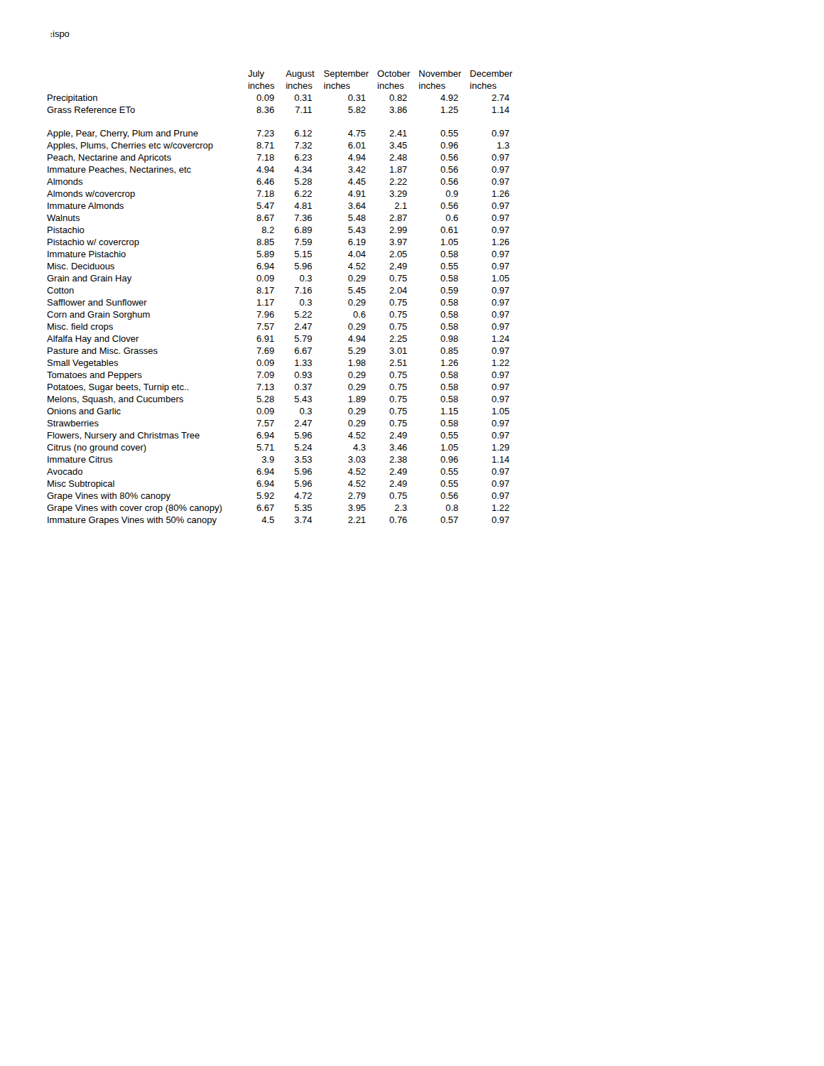։ispo
| | July | August | September | October | November | December |
| --- | --- | --- | --- | --- | --- | --- |
| | inches | inches | inches | inches | inches | inches |
| Precipitation | 0.09 | 0.31 | 0.31 | 0.82 | 4.92 | 2.74 |
| Grass Reference ETo | 8.36 | 7.11 | 5.82 | 3.86 | 1.25 | 1.14 |
| Apple, Pear, Cherry, Plum and Prune | 7.23 | 6.12 | 4.75 | 2.41 | 0.55 | 0.97 |
| Apples, Plums, Cherries etc w/covercrop | 8.71 | 7.32 | 6.01 | 3.45 | 0.96 | 1.3 |
| Peach, Nectarine and Apricots | 7.18 | 6.23 | 4.94 | 2.48 | 0.56 | 0.97 |
| Immature Peaches, Nectarines, etc | 4.94 | 4.34 | 3.42 | 1.87 | 0.56 | 0.97 |
| Almonds | 6.46 | 5.28 | 4.45 | 2.22 | 0.56 | 0.97 |
| Almonds w/covercrop | 7.18 | 6.22 | 4.91 | 3.29 | 0.9 | 1.26 |
| Immature Almonds | 5.47 | 4.81 | 3.64 | 2.1 | 0.56 | 0.97 |
| Walnuts | 8.67 | 7.36 | 5.48 | 2.87 | 0.6 | 0.97 |
| Pistachio | 8.2 | 6.89 | 5.43 | 2.99 | 0.61 | 0.97 |
| Pistachio w/ covercrop | 8.85 | 7.59 | 6.19 | 3.97 | 1.05 | 1.26 |
| Immature Pistachio | 5.89 | 5.15 | 4.04 | 2.05 | 0.58 | 0.97 |
| Misc. Deciduous | 6.94 | 5.96 | 4.52 | 2.49 | 0.55 | 0.97 |
| Grain and Grain Hay | 0.09 | 0.3 | 0.29 | 0.75 | 0.58 | 1.05 |
| Cotton | 8.17 | 7.16 | 5.45 | 2.04 | 0.59 | 0.97 |
| Safflower and Sunflower | 1.17 | 0.3 | 0.29 | 0.75 | 0.58 | 0.97 |
| Corn and Grain Sorghum | 7.96 | 5.22 | 0.6 | 0.75 | 0.58 | 0.97 |
| Misc. field crops | 7.57 | 2.47 | 0.29 | 0.75 | 0.58 | 0.97 |
| Alfalfa Hay and Clover | 6.91 | 5.79 | 4.94 | 2.25 | 0.98 | 1.24 |
| Pasture and Misc. Grasses | 7.69 | 6.67 | 5.29 | 3.01 | 0.85 | 0.97 |
| Small Vegetables | 0.09 | 1.33 | 1.98 | 2.51 | 1.26 | 1.22 |
| Tomatoes and Peppers | 7.09 | 0.93 | 0.29 | 0.75 | 0.58 | 0.97 |
| Potatoes, Sugar beets, Turnip etc.. | 7.13 | 0.37 | 0.29 | 0.75 | 0.58 | 0.97 |
| Melons, Squash, and Cucumbers | 5.28 | 5.43 | 1.89 | 0.75 | 0.58 | 0.97 |
| Onions and Garlic | 0.09 | 0.3 | 0.29 | 0.75 | 1.15 | 1.05 |
| Strawberries | 7.57 | 2.47 | 0.29 | 0.75 | 0.58 | 0.97 |
| Flowers, Nursery and Christmas Tree | 6.94 | 5.96 | 4.52 | 2.49 | 0.55 | 0.97 |
| Citrus (no ground cover) | 5.71 | 5.24 | 4.3 | 3.46 | 1.05 | 1.29 |
| Immature Citrus | 3.9 | 3.53 | 3.03 | 2.38 | 0.96 | 1.14 |
| Avocado | 6.94 | 5.96 | 4.52 | 2.49 | 0.55 | 0.97 |
| Misc Subtropical | 6.94 | 5.96 | 4.52 | 2.49 | 0.55 | 0.97 |
| Grape Vines with 80% canopy | 5.92 | 4.72 | 2.79 | 0.75 | 0.56 | 0.97 |
| Grape Vines with cover crop (80% canopy) | 6.67 | 5.35 | 3.95 | 2.3 | 0.8 | 1.22 |
| Immature Grapes Vines with 50% canopy | 4.5 | 3.74 | 2.21 | 0.76 | 0.57 | 0.97 |